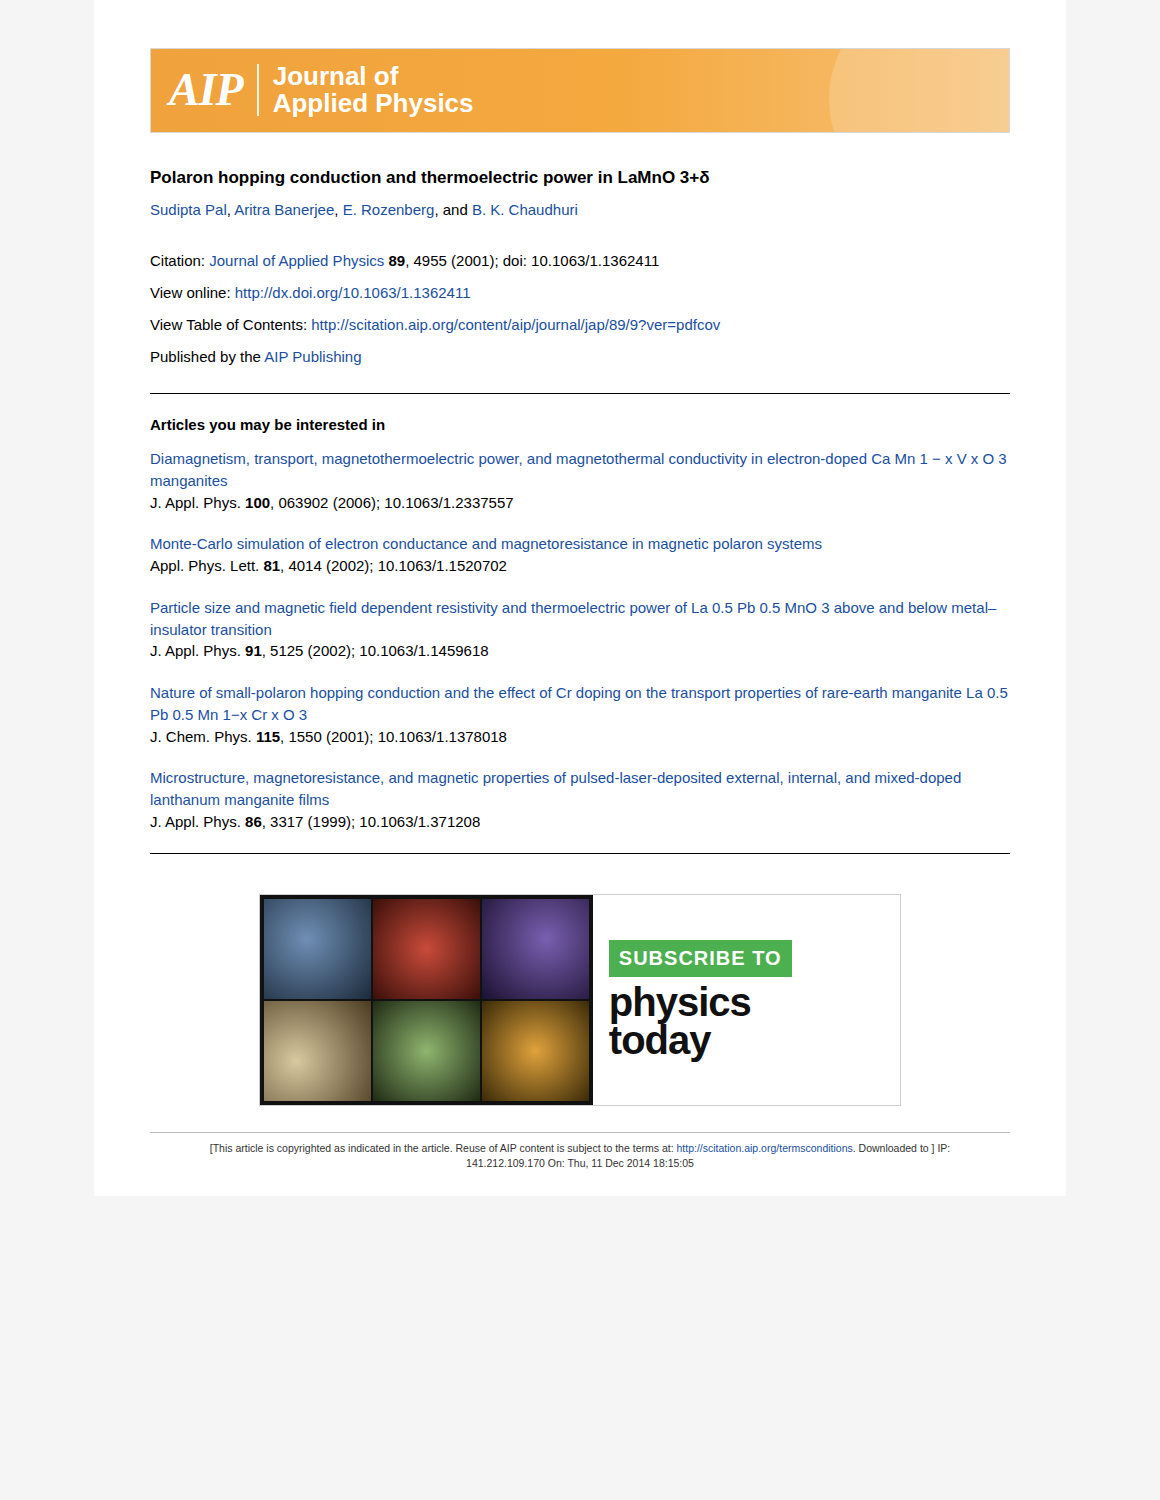AIP
Journal of Applied Physics
Polaron hopping conduction and thermoelectric power in LaMnO 3+δ
Sudipta Pal, Aritra Banerjee, E. Rozenberg, and B. K. Chaudhuri
Citation: Journal of Applied Physics 89, 4955 (2001); doi: 10.1063/1.1362411
View online: http://dx.doi.org/10.1063/1.1362411
View Table of Contents: http://scitation.aip.org/content/aip/journal/jap/89/9?ver=pdfcov
Published by the AIP Publishing
Articles you may be interested in
Diamagnetism, transport, magnetothermoelectric power, and magnetothermal conductivity in electron-doped Ca Mn 1 − x V x O 3 manganites J. Appl. Phys. 100, 063902 (2006); 10.1063/1.2337557
Monte-Carlo simulation of electron conductance and magnetoresistance in magnetic polaron systems Appl. Phys. Lett. 81, 4014 (2002); 10.1063/1.1520702
Particle size and magnetic field dependent resistivity and thermoelectric power of La 0.5 Pb 0.5 MnO 3 above and below metal–insulator transition J. Appl. Phys. 91, 5125 (2002); 10.1063/1.1459618
Nature of small-polaron hopping conduction and the effect of Cr doping on the transport properties of rare-earth manganite La 0.5 Pb 0.5 Mn 1−x Cr x O 3 J. Chem. Phys. 115, 1550 (2001); 10.1063/1.1378018
Microstructure, magnetoresistance, and magnetic properties of pulsed-laser-deposited external, internal, and mixed-doped lanthanum manganite films J. Appl. Phys. 86, 3317 (1999); 10.1063/1.371208
SUBSCRIBE TO
physics today
[This article is copyrighted as indicated in the article. Reuse of AIP content is subject to the terms at: http://scitation.aip.org/termsconditions. Downloaded to ] IP:
141.212.109.170 On: Thu, 11 Dec 2014 18:15:05